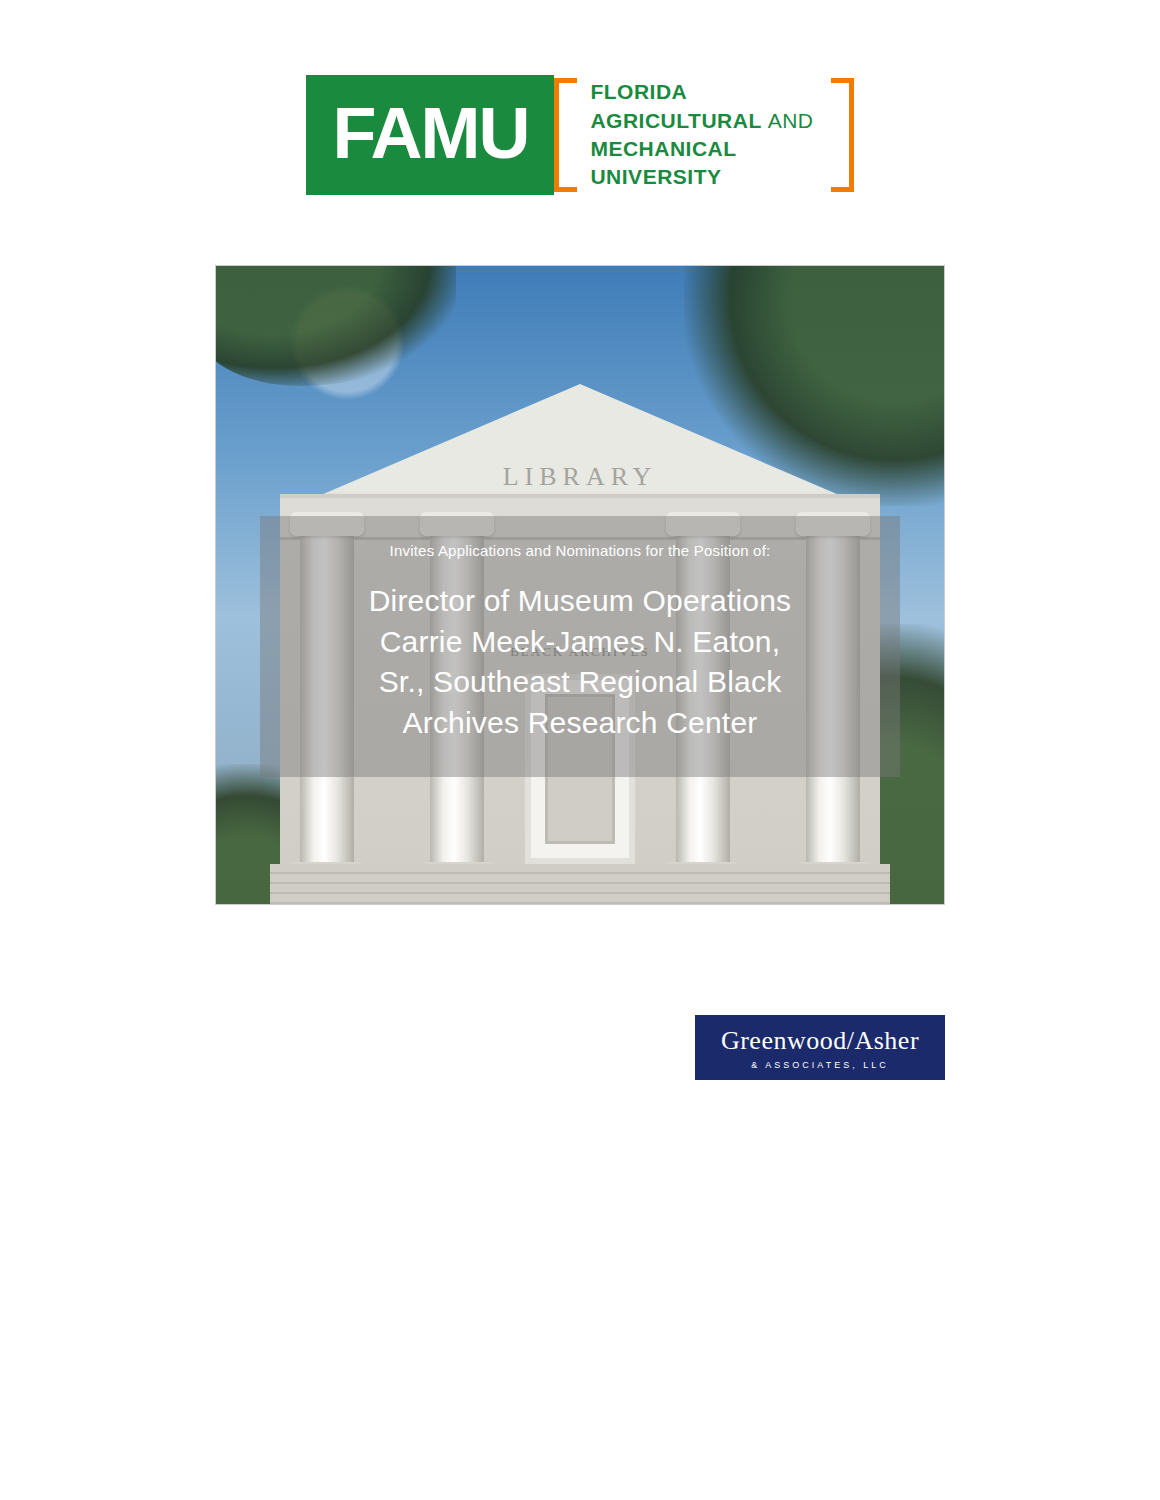FAMU
FLORIDA
AGRICULTURAL AND
MECHANICAL
UNIVERSITY
LIBRARY
BLACK ARCHIVES
Invites Applications and Nominations for the Position of:
Director of Museum Operations
Carrie Meek-James N. Eaton,
Sr., Southeast Regional Black
Archives Research Center
Greenwood/Asher
& ASSOCIATES, LLC